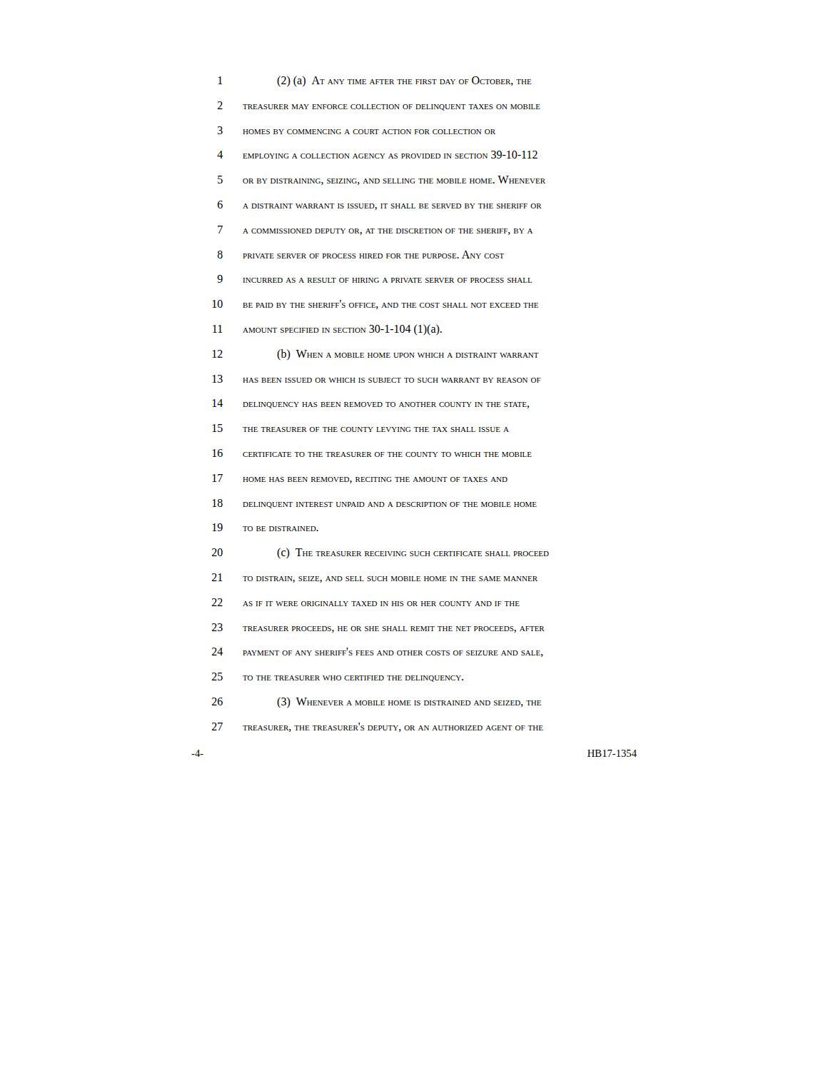| 1 | (2) (a) At any time after the first day of October, the |
| 2 | treasurer may enforce collection of delinquent taxes on mobile |
| 3 | homes by commencing a court action for collection or |
| 4 | employing a collection agency as provided in section 39-10-112 |
| 5 | or by distraining, seizing, and selling the mobile home. Whenever |
| 6 | a distraint warrant is issued, it shall be served by the sheriff or |
| 7 | a commissioned deputy or, at the discretion of the sheriff, by a |
| 8 | private server of process hired for the purpose. Any cost |
| 9 | incurred as a result of hiring a private server of process shall |
| 10 | be paid by the sheriff's office, and the cost shall not exceed the |
| 11 | amount specified in section 30-1-104 (1)(a). |
| 12 | (b) When a mobile home upon which a distraint warrant |
| 13 | has been issued or which is subject to such warrant by reason of |
| 14 | delinquency has been removed to another county in the state, |
| 15 | the treasurer of the county levying the tax shall issue a |
| 16 | certificate to the treasurer of the county to which the mobile |
| 17 | home has been removed, reciting the amount of taxes and |
| 18 | delinquent interest unpaid and a description of the mobile home |
| 19 | to be distrained. |
| 20 | (c) The treasurer receiving such certificate shall proceed |
| 21 | to distrain, seize, and sell such mobile home in the same manner |
| 22 | as if it were originally taxed in his or her county and if the |
| 23 | treasurer proceeds, he or she shall remit the net proceeds, after |
| 24 | payment of any sheriff's fees and other costs of seizure and sale, |
| 25 | to the treasurer who certified the delinquency. |
| 26 | (3) Whenever a mobile home is distrained and seized, the |
| 27 | treasurer, the treasurer's deputy, or an authorized agent of the |
-4- HB17-1354